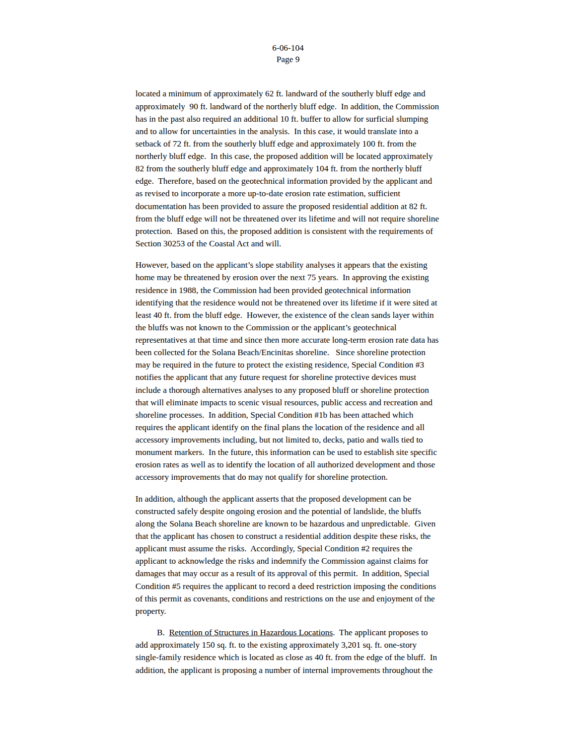6-06-104 Page 9
located a minimum of approximately 62 ft. landward of the southerly bluff edge and approximately 90 ft. landward of the northerly bluff edge. In addition, the Commission has in the past also required an additional 10 ft. buffer to allow for surficial slumping and to allow for uncertainties in the analysis. In this case, it would translate into a setback of 72 ft. from the southerly bluff edge and approximately 100 ft. from the northerly bluff edge. In this case, the proposed addition will be located approximately 82 from the southerly bluff edge and approximately 104 ft. from the northerly bluff edge. Therefore, based on the geotechnical information provided by the applicant and as revised to incorporate a more up-to-date erosion rate estimation, sufficient documentation has been provided to assure the proposed residential addition at 82 ft. from the bluff edge will not be threatened over its lifetime and will not require shoreline protection. Based on this, the proposed addition is consistent with the requirements of Section 30253 of the Coastal Act and will.
However, based on the applicant’s slope stability analyses it appears that the existing home may be threatened by erosion over the next 75 years. In approving the existing residence in 1988, the Commission had been provided geotechnical information identifying that the residence would not be threatened over its lifetime if it were sited at least 40 ft. from the bluff edge. However, the existence of the clean sands layer within the bluffs was not known to the Commission or the applicant’s geotechnical representatives at that time and since then more accurate long-term erosion rate data has been collected for the Solana Beach/Encinitas shoreline. Since shoreline protection may be required in the future to protect the existing residence, Special Condition #3 notifies the applicant that any future request for shoreline protective devices must include a thorough alternatives analyses to any proposed bluff or shoreline protection that will eliminate impacts to scenic visual resources, public access and recreation and shoreline processes. In addition, Special Condition #1b has been attached which requires the applicant identify on the final plans the location of the residence and all accessory improvements including, but not limited to, decks, patio and walls tied to monument markers. In the future, this information can be used to establish site specific erosion rates as well as to identify the location of all authorized development and those accessory improvements that do may not qualify for shoreline protection.
In addition, although the applicant asserts that the proposed development can be constructed safely despite ongoing erosion and the potential of landslide, the bluffs along the Solana Beach shoreline are known to be hazardous and unpredictable. Given that the applicant has chosen to construct a residential addition despite these risks, the applicant must assume the risks. Accordingly, Special Condition #2 requires the applicant to acknowledge the risks and indemnify the Commission against claims for damages that may occur as a result of its approval of this permit. In addition, Special Condition #5 requires the applicant to record a deed restriction imposing the conditions of this permit as covenants, conditions and restrictions on the use and enjoyment of the property.
B. Retention of Structures in Hazardous Locations. The applicant proposes to add approximately 150 sq. ft. to the existing approximately 3,201 sq. ft. one-story single-family residence which is located as close as 40 ft. from the edge of the bluff. In addition, the applicant is proposing a number of internal improvements throughout the